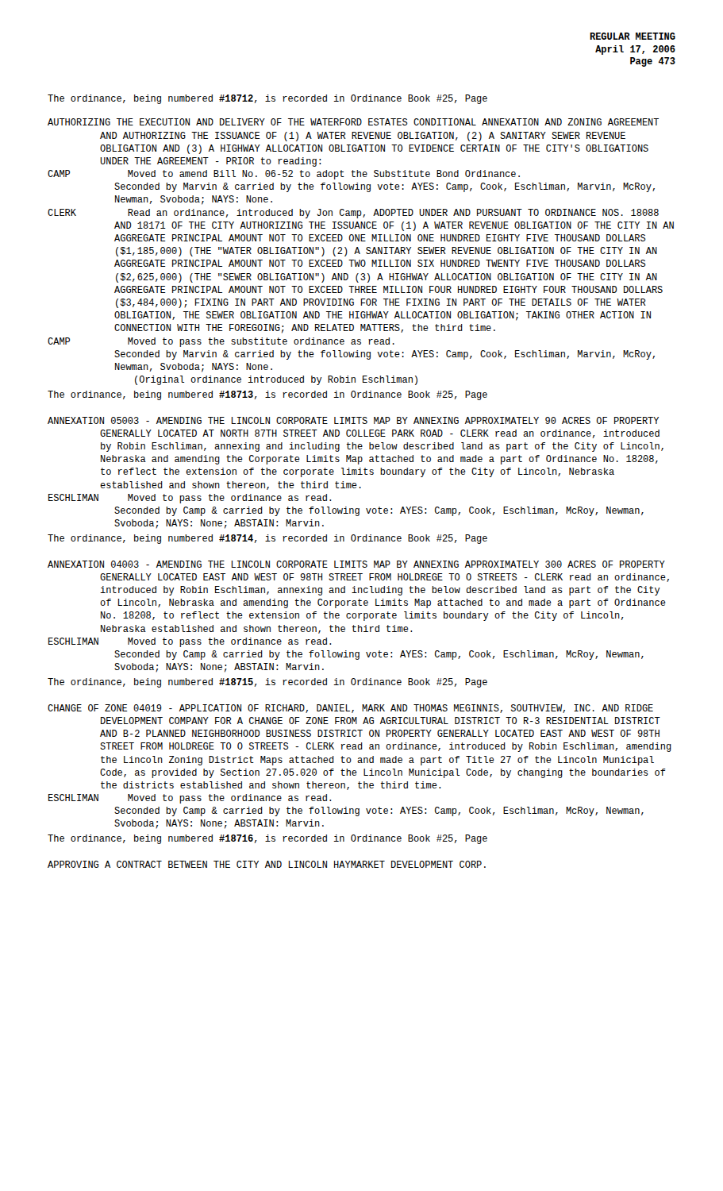REGULAR MEETING
April 17, 2006
Page 473
The ordinance, being numbered #18712, is recorded in Ordinance Book #25, Page
AUTHORIZING THE EXECUTION AND DELIVERY OF THE WATERFORD ESTATES CONDITIONAL ANNEXATION AND ZONING AGREEMENT AND AUTHORIZING THE ISSUANCE OF (1) A WATER REVENUE OBLIGATION, (2) A SANITARY SEWER REVENUE OBLIGATION AND (3) A HIGHWAY ALLOCATION OBLIGATION TO EVIDENCE CERTAIN OF THE CITY'S OBLIGATIONS UNDER THE AGREEMENT - PRIOR to reading:
CAMP Moved to amend Bill No. 06-52 to adopt the Substitute Bond Ordinance.
Seconded by Marvin & carried by the following vote: AYES: Camp, Cook, Eschliman, Marvin, McRoy, Newman, Svoboda; NAYS: None.
CLERK Read an ordinance, introduced by Jon Camp, ADOPTED UNDER AND PURSUANT TO ORDINANCE NOS. 18088 AND 18171 OF THE CITY AUTHORIZING THE ISSUANCE OF (1) A WATER REVENUE OBLIGATION OF THE CITY IN AN AGGREGATE PRINCIPAL AMOUNT NOT TO EXCEED ONE MILLION ONE HUNDRED EIGHTY FIVE THOUSAND DOLLARS ($1,185,000) (THE "WATER OBLIGATION") (2) A SANITARY SEWER REVENUE OBLIGATION OF THE CITY IN AN AGGREGATE PRINCIPAL AMOUNT NOT TO EXCEED TWO MILLION SIX HUNDRED TWENTY FIVE THOUSAND DOLLARS ($2,625,000) (THE "SEWER OBLIGATION") AND (3) A HIGHWAY ALLOCATION OBLIGATION OF THE CITY IN AN AGGREGATE PRINCIPAL AMOUNT NOT TO EXCEED THREE MILLION FOUR HUNDRED EIGHTY FOUR THOUSAND DOLLARS ($3,484,000); FIXING IN PART AND PROVIDING FOR THE FIXING IN PART OF THE DETAILS OF THE WATER OBLIGATION, THE SEWER OBLIGATION AND THE HIGHWAY ALLOCATION OBLIGATION; TAKING OTHER ACTION IN CONNECTION WITH THE FOREGOING; AND RELATED MATTERS, the third time.
CAMP Moved to pass the substitute ordinance as read.
Seconded by Marvin & carried by the following vote: AYES: Camp, Cook, Eschliman, Marvin, McRoy, Newman, Svoboda; NAYS: None.
(Original ordinance introduced by Robin Eschliman)
The ordinance, being numbered #18713, is recorded in Ordinance Book #25, Page
ANNEXATION 05003 - AMENDING THE LINCOLN CORPORATE LIMITS MAP BY ANNEXING APPROXIMATELY 90 ACRES OF PROPERTY GENERALLY LOCATED AT NORTH 87TH STREET AND COLLEGE PARK ROAD - CLERK read an ordinance, introduced by Robin Eschliman, annexing and including the below described land as part of the City of Lincoln, Nebraska and amending the Corporate Limits Map attached to and made a part of Ordinance No. 18208, to reflect the extension of the corporate limits boundary of the City of Lincoln, Nebraska established and shown thereon, the third time.
ESCHLIMAN Moved to pass the ordinance as read.
Seconded by Camp & carried by the following vote: AYES: Camp, Cook, Eschliman, McRoy, Newman, Svoboda; NAYS: None; ABSTAIN: Marvin.
The ordinance, being numbered #18714, is recorded in Ordinance Book #25, Page
ANNEXATION 04003 - AMENDING THE LINCOLN CORPORATE LIMITS MAP BY ANNEXING APPROXIMATELY 300 ACRES OF PROPERTY GENERALLY LOCATED EAST AND WEST OF 98TH STREET FROM HOLDREGE TO O STREETS - CLERK read an ordinance, introduced by Robin Eschliman, annexing and including the below described land as part of the City of Lincoln, Nebraska and amending the Corporate Limits Map attached to and made a part of Ordinance No. 18208, to reflect the extension of the corporate limits boundary of the City of Lincoln, Nebraska established and shown thereon, the third time.
ESCHLIMAN Moved to pass the ordinance as read.
Seconded by Camp & carried by the following vote: AYES: Camp, Cook, Eschliman, McRoy, Newman, Svoboda; NAYS: None; ABSTAIN: Marvin.
The ordinance, being numbered #18715, is recorded in Ordinance Book #25, Page
CHANGE OF ZONE 04019 - APPLICATION OF RICHARD, DANIEL, MARK AND THOMAS MEGINNIS, SOUTHVIEW, INC. AND RIDGE DEVELOPMENT COMPANY FOR A CHANGE OF ZONE FROM AG AGRICULTURAL DISTRICT TO R-3 RESIDENTIAL DISTRICT AND B-2 PLANNED NEIGHBORHOOD BUSINESS DISTRICT ON PROPERTY GENERALLY LOCATED EAST AND WEST OF 98TH STREET FROM HOLDREGE TO O STREETS - CLERK read an ordinance, introduced by Robin Eschliman, amending the Lincoln Zoning District Maps attached to and made a part of Title 27 of the Lincoln Municipal Code, as provided by Section 27.05.020 of the Lincoln Municipal Code, by changing the boundaries of the districts established and shown thereon, the third time.
ESCHLIMAN Moved to pass the ordinance as read.
Seconded by Camp & carried by the following vote: AYES: Camp, Cook, Eschliman, McRoy, Newman, Svoboda; NAYS: None; ABSTAIN: Marvin.
The ordinance, being numbered #18716, is recorded in Ordinance Book #25, Page
APPROVING A CONTRACT BETWEEN THE CITY AND LINCOLN HAYMARKET DEVELOPMENT CORP.